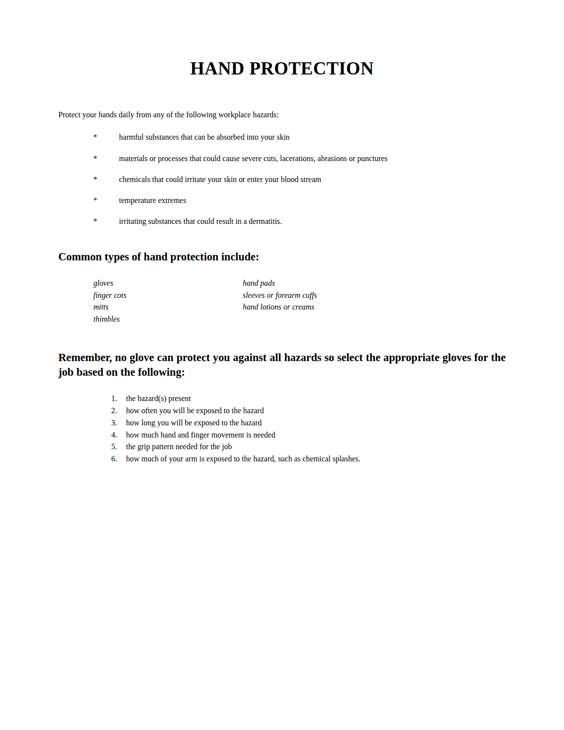HAND PROTECTION
Protect your hands daily from any of the following workplace hazards:
harmful substances that can be absorbed into your skin
materials or processes that could cause severe cuts, lacerations, abrasions or punctures
chemicals that could irritate your skin or enter your blood stream
temperature extremes
irritating substances that could result in a dermatitis.
Common types of hand protection include:
| gloves | hand pads |
| finger cots | sleeves or forearm cuffs |
| mitts | hand lotions or creams |
| thimbles | |
Remember, no glove can protect you against all hazards so select the appropriate gloves for the job based on the following:
the hazard(s) present
how often you will be exposed to the hazard
how long you will be exposed to the hazard
how much hand and finger movement is needed
the grip pattern needed for the job
how much of your arm is exposed to the hazard, such as chemical splashes.